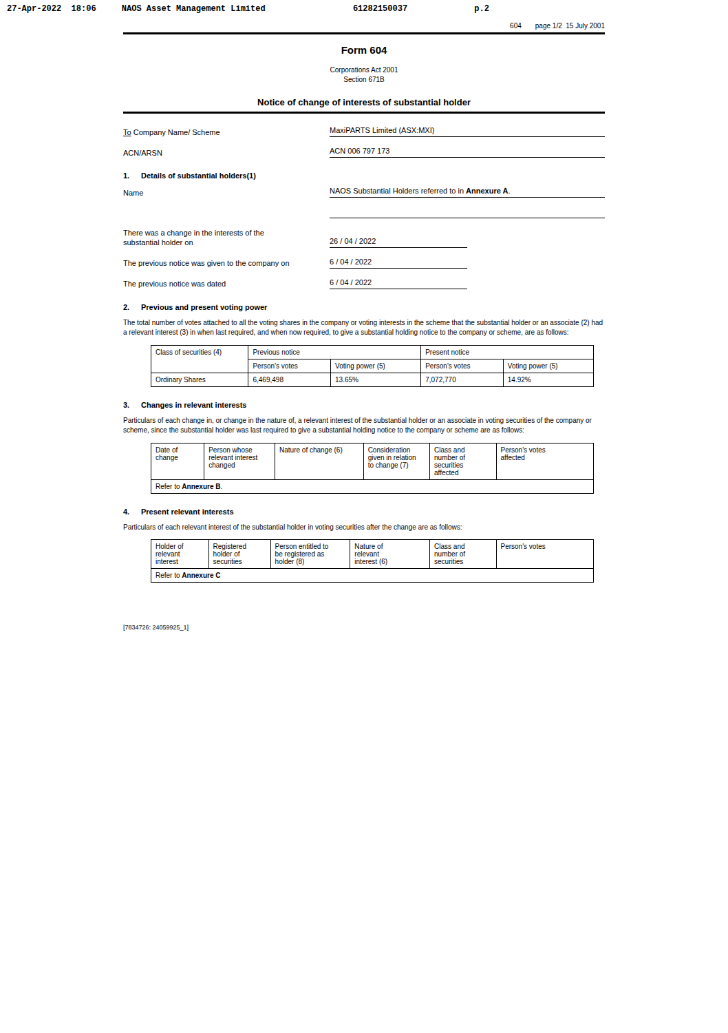27-Apr-2022 18:06 NAOS Asset Management Limited 61282150037 p.2
604 page 1/2 15 July 2001
Form 604
Corporations Act 2001
Section 671B
Notice of change of interests of substantial holder
To Company Name/ Scheme
MaxiPARTS Limited (ASX:MXI)
ACN/ARSN
ACN 006 797 173
1. Details of substantial holders(1)
Name
NAOS Substantial Holders referred to in Annexure A.
There was a change in the interests of the
substantial holder on
26 / 04 / 2022
The previous notice was given to the company on
6 / 04 / 2022
The previous notice was dated
6 / 04 / 2022
2. Previous and present voting power
The total number of votes attached to all the voting shares in the company or voting interests in the scheme that the substantial holder or an associate (2) had a relevant interest (3) in when last required, and when now required, to give a substantial holding notice to the company or scheme, are as follows:
| Class of securities (4) | Previous notice | Present notice |
| --- | --- | --- |
| Person's votes | Voting power (5) | Person's votes | Voting power (5) |
| Ordinary Shares | 6,469,498 | 13.65% | 7,072,770 | 14.92% |
3. Changes in relevant interests
Particulars of each change in, or change in the nature of, a relevant interest of the substantial holder or an associate in voting securities of the company or scheme, since the substantial holder was last required to give a substantial holding notice to the company or scheme are as follows:
| Date of change | Person whose relevant interest changed | Nature of change (6) | Consideration given in relation to change (7) | Class and number of securities affected | Person's votes affected |
| --- | --- | --- | --- | --- | --- |
| Refer to Annexure B . |
4. Present relevant interests
Particulars of each relevant interest of the substantial holder in voting securities after the change are as follows:
| Holder of relevant interest | Registered holder of securities | Person entitled to be registered as holder (8) | Nature of relevant interest (6) | Class and number of securities | Person's votes |
| --- | --- | --- | --- | --- | --- |
| Refer to Annexure C |
[7834726: 24059925_1]